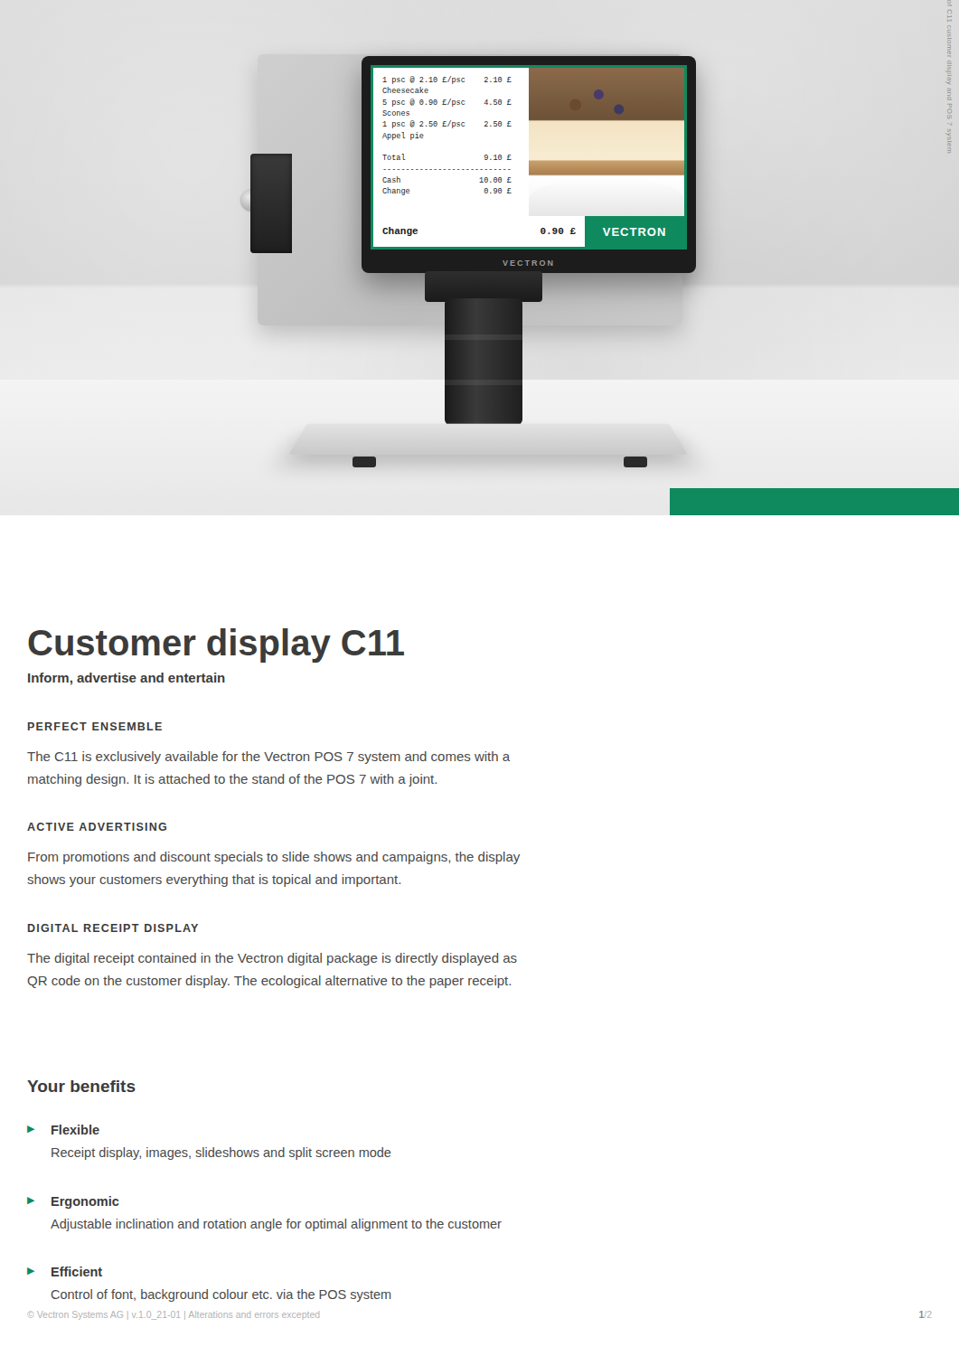1 psc @ 2.10 £/psc 2.10 £ Cheesecake 5 psc @ 0.90 £/psc 4.50 £ Scones 1 psc @ 2.50 £/psc 2.50 £ Appel pie Total 9.10 £ ---------------------------- Cash 10.00 £ Change 0.90 £
Change 0.90 £
VECTRON
VECTRON
Image shows possible combination of C11 customer display and POS 7 system
VECTRON
Customer display C11
Inform, advertise and entertain
Perfect ensemble
The C11 is exclusively available for the Vectron POS 7 system and comes with a matching design. It is attached to the stand of the POS 7 with a joint.
Active advertising
From promotions and discount specials to slide shows and campaigns, the display shows your customers everything that is topical and important.
Digital receipt display
The digital receipt contained in the Vectron digital package is directly displayed as QR code on the customer display. The ecological alternative to the paper receipt.
Your benefits
Flexible Receipt display, images, slideshows and split screen mode
Ergonomic Adjustable inclination and rotation angle for optimal alignment to the customer
Efficient Control of font, background colour etc. via the POS system
© Vectron Systems AG | v.1.0_21-01 | Alterations and errors excepted
1/2